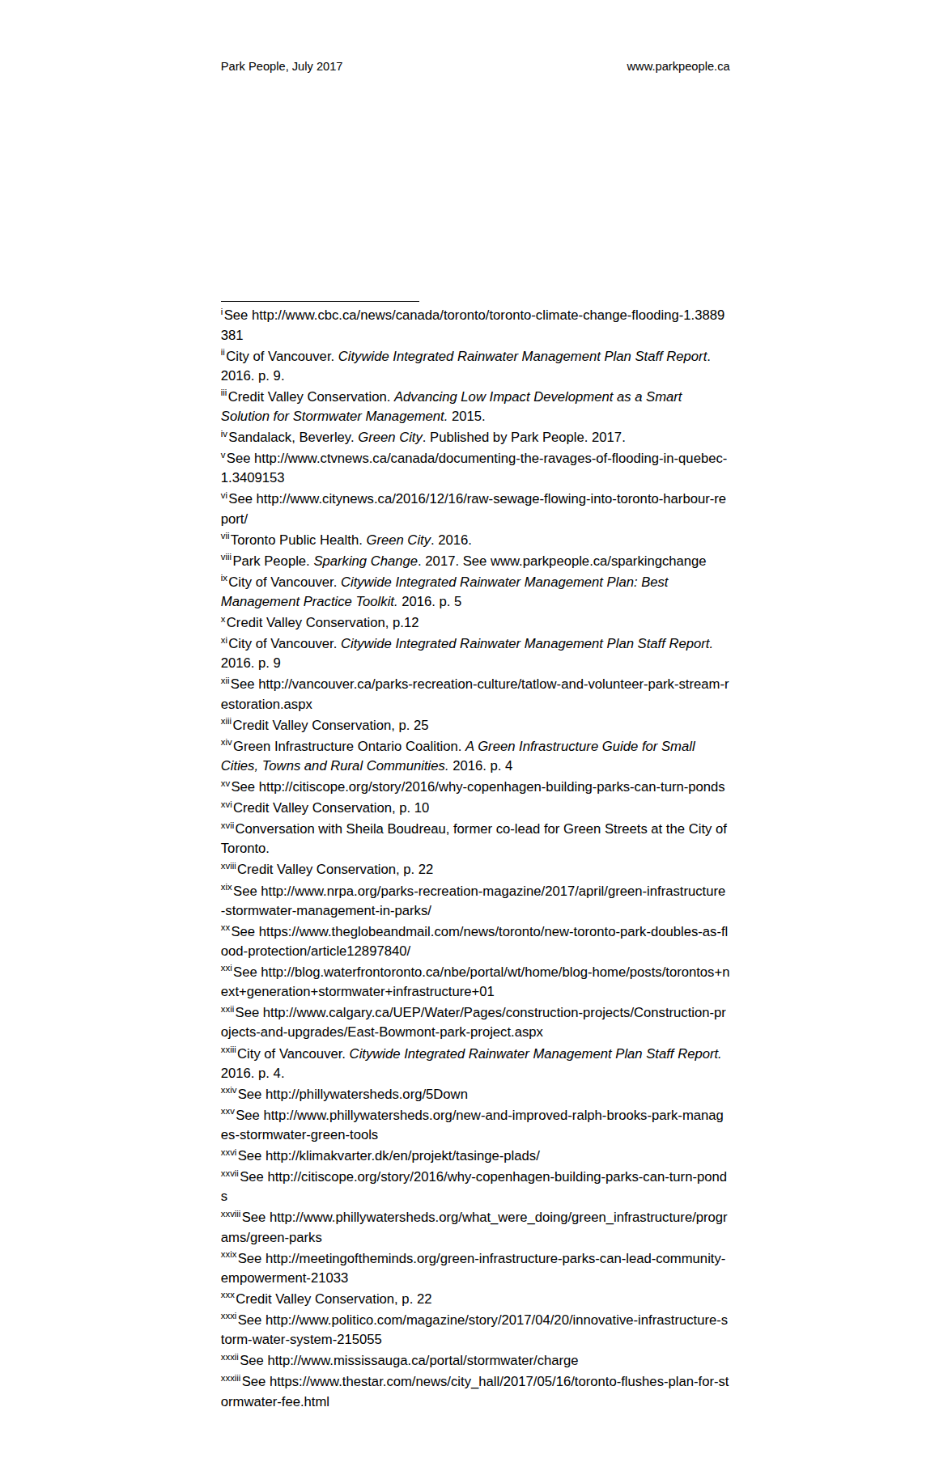Park People, July 2017
www.parkpeople.ca
i See http://www.cbc.ca/news/canada/toronto/toronto-climate-change-flooding-1.3889381
ii City of Vancouver. Citywide Integrated Rainwater Management Plan Staff Report. 2016. p. 9.
iii Credit Valley Conservation. Advancing Low Impact Development as a Smart Solution for Stormwater Management. 2015.
iv Sandalack, Beverley. Green City. Published by Park People. 2017.
v See http://www.ctvnews.ca/canada/documenting-the-ravages-of-flooding-in-quebec-1.3409153
vi See http://www.citynews.ca/2016/12/16/raw-sewage-flowing-into-toronto-harbour-report/
vii Toronto Public Health. Green City. 2016.
viii Park People. Sparking Change. 2017. See www.parkpeople.ca/sparkingchange
ix City of Vancouver. Citywide Integrated Rainwater Management Plan: Best Management Practice Toolkit. 2016. p. 5
x Credit Valley Conservation, p.12
xi City of Vancouver. Citywide Integrated Rainwater Management Plan Staff Report. 2016. p. 9
xii See http://vancouver.ca/parks-recreation-culture/tatlow-and-volunteer-park-stream-restoration.aspx
xiii Credit Valley Conservation, p. 25
xiv Green Infrastructure Ontario Coalition. A Green Infrastructure Guide for Small Cities, Towns and Rural Communities. 2016. p. 4
xv See http://citiscope.org/story/2016/why-copenhagen-building-parks-can-turn-ponds
xvi Credit Valley Conservation, p. 10
xvii Conversation with Sheila Boudreau, former co-lead for Green Streets at the City of Toronto.
xviii Credit Valley Conservation, p. 22
xix See http://www.nrpa.org/parks-recreation-magazine/2017/april/green-infrastructure-stormwater-management-in-parks/
xx See https://www.theglobeandmail.com/news/toronto/new-toronto-park-doubles-as-flood-protection/article12897840/
xxi See http://blog.waterfrontoronto.ca/nbe/portal/wt/home/blog-home/posts/torontos+next+generation+stormwater+infrastructure+01
xxii See http://www.calgary.ca/UEP/Water/Pages/construction-projects/Construction-projects-and-upgrades/East-Bowmont-park-project.aspx
xxiii City of Vancouver. Citywide Integrated Rainwater Management Plan Staff Report. 2016. p. 4.
xxiv See http://phillywatersheds.org/5Down
xxv See http://www.phillywatersheds.org/new-and-improved-ralph-brooks-park-manages-stormwater-green-tools
xxvi See http://klimakvarter.dk/en/projekt/tasinge-plads/
xxvii See http://citiscope.org/story/2016/why-copenhagen-building-parks-can-turn-ponds
xxviii See http://www.phillywatersheds.org/what_were_doing/green_infrastructure/programs/green-parks
xxix See http://meetingoftheminds.org/green-infrastructure-parks-can-lead-community-empowerment-21033
xxx Credit Valley Conservation, p. 22
xxxi See http://www.politico.com/magazine/story/2017/04/20/innovative-infrastructure-storm-water-system-215055
xxxii See http://www.mississauga.ca/portal/stormwater/charge
xxxiii See https://www.thestar.com/news/city_hall/2017/05/16/toronto-flushes-plan-for-stormwater-fee.html